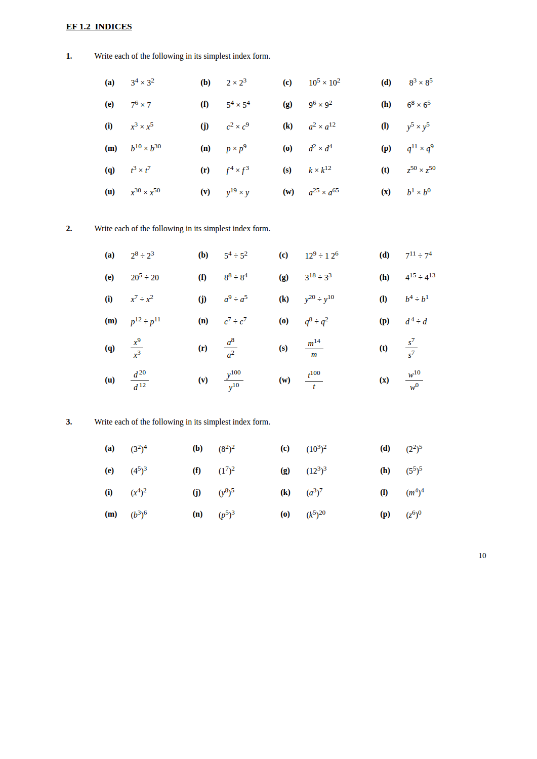EF 1.2 INDICES
1.
Write each of the following in its simplest index form.
| (a) | 3 4 × 3 2 | (b) | 2 × 2 3 | (c) | 10 5 × 10 2 | (d) | 8 3 × 8 5 |
| (e) | 7 6 × 7 | (f) | 5 4 × 5 4 | (g) | 9 6 × 9 2 | (h) | 6 8 × 6 5 |
| (i) | x 3 × x 5 | (j) | c 2 × c 9 | (k) | a 2 × a 12 | (l) | y 5 × y 5 |
| (m) | b 10 × b 30 | (n) | p × p 9 | (o) | d 2 × d 4 | (p) | q 11 × q 9 |
| (q) | t 3 × t 7 | (r) | f 4 × f 3 | (s) | k × k 12 | (t) | z 50 × z 50 |
| (u) | x 30 × x 50 | (v) | y 19 × y | (w) | a 25 × a 65 | (x) | b 1 × b 0 |
2.
Write each of the following in its simplest index form.
| (a) | 2 8 ÷ 2 3 | (b) | 5 4 ÷ 5 2 | (c) | 12 9 ÷ 1 2 6 | (d) | 7 11 ÷ 7 4 |
| (e) | 20 5 ÷ 20 | (f) | 8 8 ÷ 8 4 | (g) | 3 18 ÷ 3 3 | (h) | 4 15 ÷ 4 13 |
| (i) | x 7 ÷ x 2 | (j) | a 9 ÷ a 5 | (k) | y 20 ÷ y 10 | (l) | b 4 ÷ b 1 |
| (m) | p 12 ÷ p 11 | (n) | c 7 ÷ c 7 | (o) | q 8 ÷ q 2 | (p) | d 4 ÷ d |
| (q) | x 9 x 3 | (r) | a 8 a 2 | (s) | m 14 m | (t) | s 7 s 7 |
| (u) | d 20 d 12 | (v) | y 100 y 10 | (w) | t 100 t | (x) | w 10 w 0 |
3.
Write each of the following in its simplest index form.
| (a) | (3 2 ) 4 | (b) | (8 2 ) 2 | (c) | (10 3 ) 2 | (d) | (2 2 ) 5 |
| (e) | (4 5 ) 3 | (f) | (1 7 ) 2 | (g) | (12 3 ) 3 | (h) | (5 5 ) 5 |
| (i) | ( x 4 ) 2 | (j) | ( y 8 ) 5 | (k) | ( a 3 ) 7 | (l) | ( m 4 ) 4 |
| (m) | ( b 3 ) 6 | (n) | ( p 5 ) 3 | (o) | ( k 5 ) 20 | (p) | ( z 6 ) 0 |
10